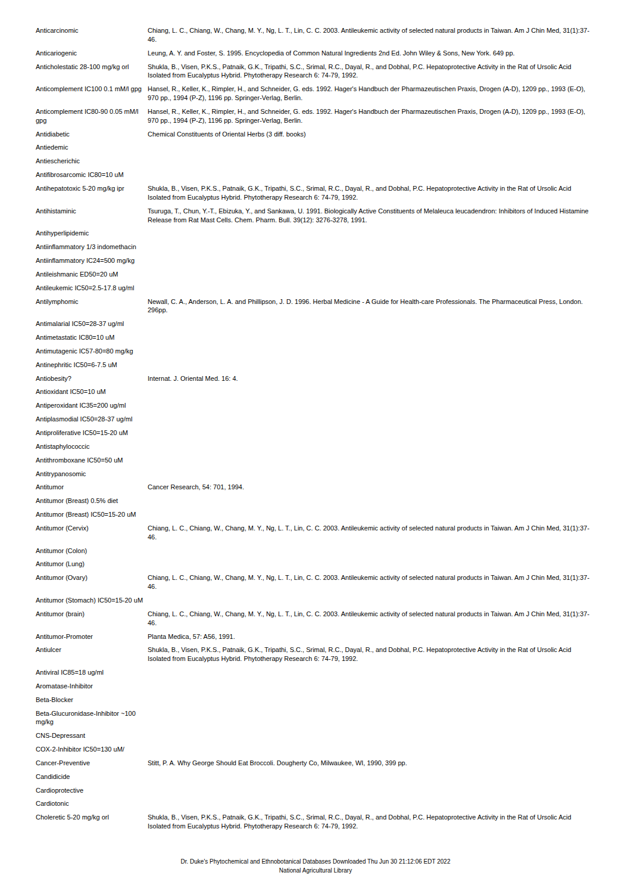| Anticarcinomic | Chiang, L. C., Chiang, W., Chang, M. Y., Ng, L. T., Lin, C. C. 2003. Antileukemic activity of selected natural products in Taiwan. Am J Chin Med, 31(1):37-46. |
| Anticariogenic | Leung, A. Y. and Foster, S. 1995. Encyclopedia of Common Natural Ingredients 2nd Ed. John Wiley & Sons, New York. 649 pp. |
| Anticholestatic 28-100 mg/kg orl | Shukla, B., Visen, P.K.S., Patnaik, G.K., Tripathi, S.C., Srimal, R.C., Dayal, R., and Dobhal, P.C. Hepatoprotective Activity in the Rat of Ursolic Acid Isolated from Eucalyptus Hybrid. Phytotherapy Research 6: 74-79, 1992. |
| Anticomplement IC100 0.1 mM/l gpg | Hansel, R., Keller, K., Rimpler, H., and Schneider, G. eds. 1992. Hager's Handbuch der Pharmazeutischen Praxis, Drogen (A-D), 1209 pp., 1993 (E-O), 970 pp., 1994 (P-Z), 1196 pp. Springer-Verlag, Berlin. |
| Anticomplement IC80-90 0.05 mM/l gpg | Hansel, R., Keller, K., Rimpler, H., and Schneider, G. eds. 1992. Hager's Handbuch der Pharmazeutischen Praxis, Drogen (A-D), 1209 pp., 1993 (E-O), 970 pp., 1994 (P-Z), 1196 pp. Springer-Verlag, Berlin. |
| Antidiabetic | Chemical Constituents of Oriental Herbs (3 diff. books) |
| Antiedemic | |
| Antiescherichic | |
| Antifibrosarcomic IC80=10 uM | |
| Antihepatotoxic 5-20 mg/kg ipr | Shukla, B., Visen, P.K.S., Patnaik, G.K., Tripathi, S.C., Srimal, R.C., Dayal, R., and Dobhal, P.C. Hepatoprotective Activity in the Rat of Ursolic Acid Isolated from Eucalyptus Hybrid. Phytotherapy Research 6: 74-79, 1992. |
| Antihistaminic | Tsuruga, T., Chun, Y.-T., Ebizuka, Y., and Sankawa, U. 1991. Biologically Active Constituents of Melaleuca leucadendron: Inhibitors of Induced Histamine Release from Rat Mast Cells. Chem. Pharm. Bull. 39(12): 3276-3278, 1991. |
| Antihyperlipidemic | |
| Antiinflammatory 1/3 indomethacin | |
| Antiinflammatory IC24=500 mg/kg | |
| Antileishmanic ED50=20 uM | |
| Antileukemic IC50=2.5-17.8 ug/ml | |
| Antilymphomic | Newall, C. A., Anderson, L. A. and Phillipson, J. D. 1996. Herbal Medicine - A Guide for Health-care Professionals. The Pharmaceutical Press, London. 296pp. |
| Antimalarial IC50=28-37 ug/ml | |
| Antimetastatic IC80=10 uM | |
| Antimutagenic IC57-80=80 mg/kg | |
| Antinephritic IC50=6-7.5 uM | |
| Antiobesity? | Internat. J. Oriental Med. 16: 4. |
| Antioxidant IC50=10 uM | |
| Antiperoxidant IC35=200 ug/ml | |
| Antiplasmodial IC50=28-37 ug/ml | |
| Antiproliferative IC50=15-20 uM | |
| Antistaphylococcic | |
| Antithromboxane IC50=50 uM | |
| Antitrypanosomic | |
| Antitumor | Cancer Research, 54: 701, 1994. |
| Antitumor (Breast) 0.5% diet | |
| Antitumor (Breast) IC50=15-20 uM | |
| Antitumor (Cervix) | Chiang, L. C., Chiang, W., Chang, M. Y., Ng, L. T., Lin, C. C. 2003. Antileukemic activity of selected natural products in Taiwan. Am J Chin Med, 31(1):37-46. |
| Antitumor (Colon) | |
| Antitumor (Lung) | |
| Antitumor (Ovary) | Chiang, L. C., Chiang, W., Chang, M. Y., Ng, L. T., Lin, C. C. 2003. Antileukemic activity of selected natural products in Taiwan. Am J Chin Med, 31(1):37-46. |
| Antitumor (Stomach) IC50=15-20 uM | |
| Antitumor (brain) | Chiang, L. C., Chiang, W., Chang, M. Y., Ng, L. T., Lin, C. C. 2003. Antileukemic activity of selected natural products in Taiwan. Am J Chin Med, 31(1):37-46. |
| Antitumor-Promoter | Planta Medica, 57: A56, 1991. |
| Antiulcer | Shukla, B., Visen, P.K.S., Patnaik, G.K., Tripathi, S.C., Srimal, R.C., Dayal, R., and Dobhal, P.C. Hepatoprotective Activity in the Rat of Ursolic Acid Isolated from Eucalyptus Hybrid. Phytotherapy Research 6: 74-79, 1992. |
| Antiviral IC85=18 ug/ml | |
| Aromatase-Inhibitor | |
| Beta-Blocker | |
| Beta-Glucuronidase-Inhibitor ~100 mg/kg | |
| CNS-Depressant | |
| COX-2-Inhibitor IC50=130 uM/ | |
| Cancer-Preventive | Stitt, P. A. Why George Should Eat Broccoli. Dougherty Co, Milwaukee, WI, 1990, 399 pp. |
| Candidicide | |
| Cardioprotective | |
| Cardiotonic | |
| Choleretic 5-20 mg/kg orl | Shukla, B., Visen, P.K.S., Patnaik, G.K., Tripathi, S.C., Srimal, R.C., Dayal, R., and Dobhal, P.C. Hepatoprotective Activity in the Rat of Ursolic Acid Isolated from Eucalyptus Hybrid. Phytotherapy Research 6: 74-79, 1992. |
Dr. Duke's Phytochemical and Ethnobotanical Databases Downloaded Thu Jun 30 21:12:06 EDT 2022
National Agricultural Library